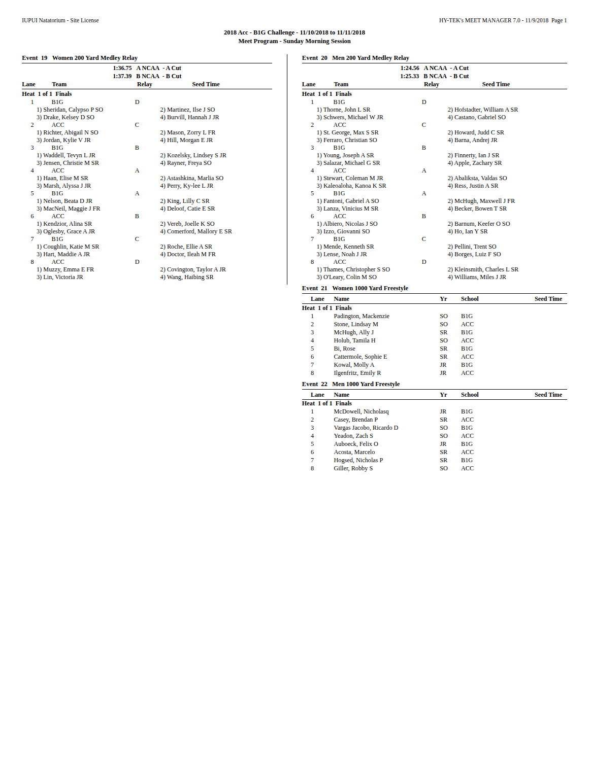IUPUI Natatorium - Site License
HY-TEK's MEET MANAGER 7.0 - 11/9/2018 Page 1
2018 Acc - B1G Challenge - 11/10/2018 to 11/11/2018
Meet Program - Sunday Morning Session
Event 19 Women 200 Yard Medley Relay
1:36.75 A NCAA - A Cut 1:37.39 B NCAA - B Cut
| Lane | Team | Relay | Seed Time |
| --- | --- | --- | --- |
Heat 1 of 1 Finals
1
B1G
D
1) Sheridan, Calypso P SO 2) Martinez, Ilse J SO 3) Drake, Kelsey D SO 4) Burvill, Hannah J JR
2
ACC
C
1) Richter, Abigail N SO 2) Mason, Zorry L FR 3) Jordan, Kylie V JR 4) Hill, Morgan E JR
3
B1G
B
1) Waddell, Tevyn L JR 2) Kozelsky, Lindsey S JR 3) Jensen, Christie M SR 4) Rayner, Freya SO
4
ACC
A
1) Haan, Elise M SR 2) Astashkina, Marlia SO 3) Marsh, Alyssa J JR 4) Perry, Ky-lee L JR
5
B1G
A
1) Nelson, Beata D JR 2) King, Lilly C SR 3) MacNeil, Maggie J FR 4) Deloof, Catie E SR
6
ACC
B
1) Kendzior, Alina SR 2) Vereb, Joelle K SO 3) Oglesby, Grace A JR 4) Comerford, Mallory E SR
7
B1G
C
1) Coughlin, Katie M SR 2) Roche, Ellie A SR 3) Hart, Maddie A JR 4) Doctor, Ileah M FR
8
ACC
D
1) Muzzy, Emma E FR 2) Covington, Taylor A JR 3) Lin, Victoria JR 4) Wang, Haibing SR
Event 20 Men 200 Yard Medley Relay
1:24.56 A NCAA - A Cut 1:25.33 B NCAA - B Cut
| Lane | Team | Relay | Seed Time |
| --- | --- | --- | --- |
Heat 1 of 1 Finals
1
B1G
D
1) Thorne, John L SR 2) Hofstadter, William A SR 3) Schwers, Michael W JR 4) Castano, Gabriel SO
2
ACC
C
1) St. George, Max S SR 2) Howard, Judd C SR 3) Ferraro, Christian SO 4) Barna, Andrej JR
3
B1G
B
1) Young, Joseph A SR 2) Finnerty, Ian J SR 3) Salazar, Michael G SR 4) Apple, Zachary SR
4
ACC
A
1) Stewart, Coleman M JR 2) Abaliksta, Valdas SO 3) Kaleoaloha, Kanoa K SR 4) Ress, Justin A SR
5
B1G
A
1) Fantoni, Gabriel A SO 2) McHugh, Maxwell J FR 3) Lanza, Vinicius M SR 4) Becker, Bowen T SR
6
ACC
B
1) Albiero, Nicolas J SO 2) Barnum, Keefer O SO 3) Izzo, Giovanni SO 4) Ho, Ian Y SR
7
B1G
C
1) Mende, Kenneth SR 2) Pellini, Trent SO 3) Lense, Noah J JR 4) Borges, Luiz F SO
8
ACC
D
1) Thames, Christopher S SO 2) Kleinsmith, Charles L SR 3) O'Leary, Colin M SO 4) Williams, Miles J JR
Event 21 Women 1000 Yard Freestyle
| Lane | Name | Yr | School | Seed Time |
| --- | --- | --- | --- | --- |
| Heat 1 of 1 Finals |
| 1 | Padington, Mackenzie | SO | B1G | |
| 2 | Stone, Lindsay M | SO | ACC | |
| 3 | McHugh, Ally J | SR | B1G | |
| 4 | Holub, Tamila H | SO | ACC | |
| 5 | Bi, Rose | SR | B1G | |
| 6 | Cattermole, Sophie E | SR | ACC | |
| 7 | Kowal, Molly A | JR | B1G | |
| 8 | Ilgenfritz, Emily R | JR | ACC | |
Event 22 Men 1000 Yard Freestyle
| Lane | Name | Yr | School | Seed Time |
| --- | --- | --- | --- | --- |
| Heat 1 of 1 Finals |
| 1 | McDowell, Nicholasq | JR | B1G | |
| 2 | Casey, Brendan P | SR | ACC | |
| 3 | Vargas Jacobo, Ricardo D | SO | B1G | |
| 4 | Yeadon, Zach S | SO | ACC | |
| 5 | Auboeck, Felix O | JR | B1G | |
| 6 | Acosta, Marcelo | SR | ACC | |
| 7 | Hogsed, Nicholas P | SR | B1G | |
| 8 | Giller, Robby S | SO | ACC | |